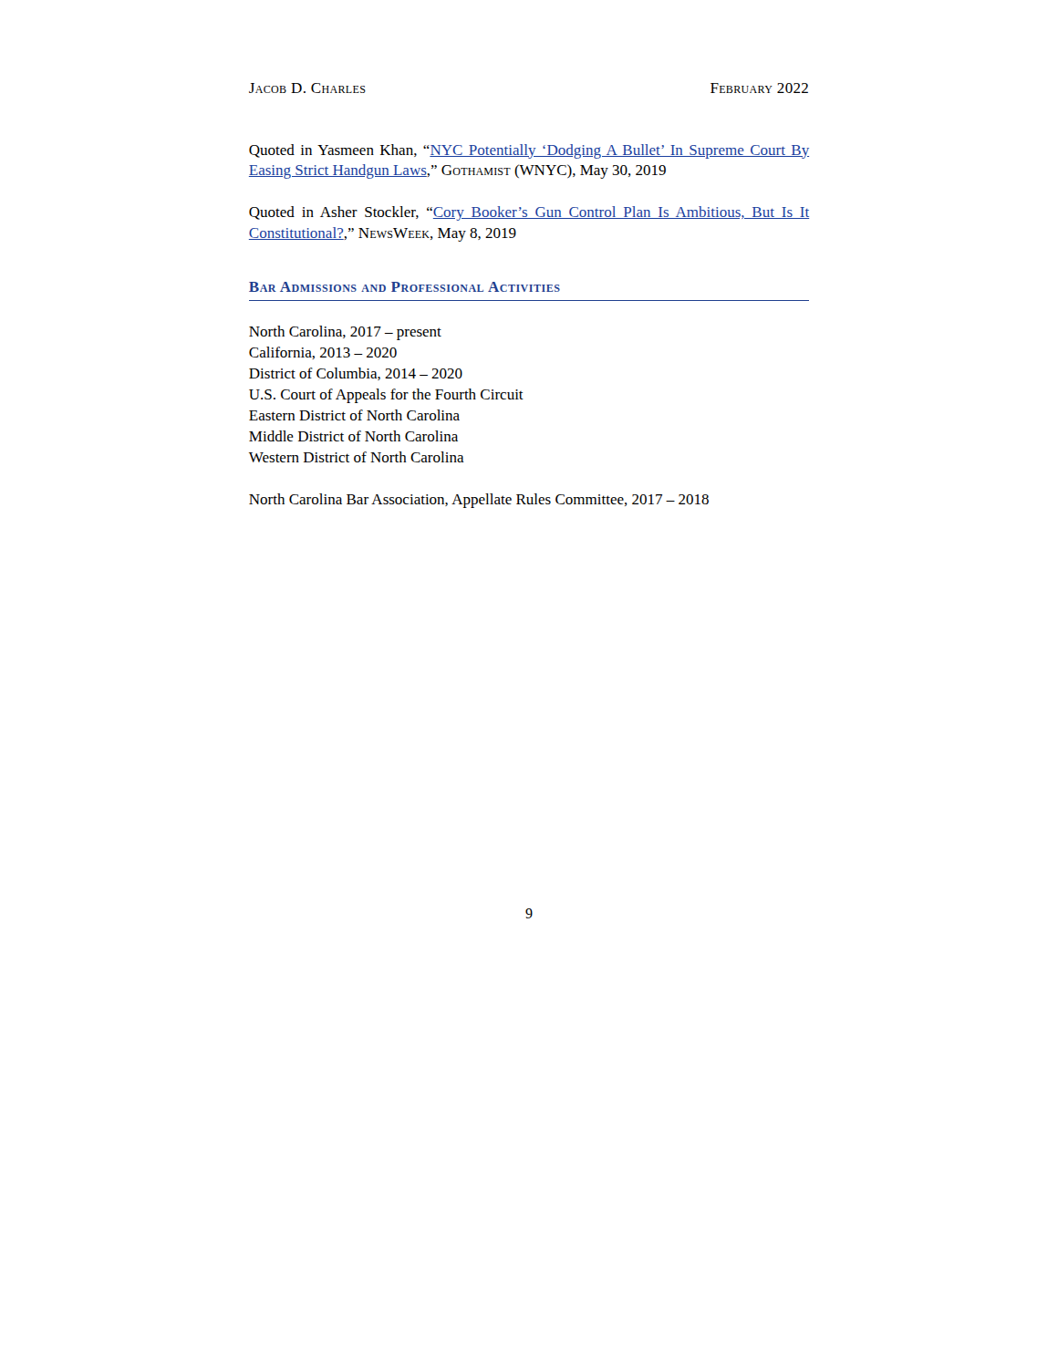Jacob D. Charles February 2022
Quoted in Yasmeen Khan, “NYC Potentially ‘Dodging A Bullet’ In Supreme Court By Easing Strict Handgun Laws,” Gothamist (WNYC), May 30, 2019
Quoted in Asher Stockler, “Cory Booker’s Gun Control Plan Is Ambitious, But Is It Constitutional?,” NewsWeek, May 8, 2019
Bar Admissions and Professional Activities
North Carolina, 2017 – present
California, 2013 – 2020
District of Columbia, 2014 – 2020
U.S. Court of Appeals for the Fourth Circuit
Eastern District of North Carolina
Middle District of North Carolina
Western District of North Carolina
North Carolina Bar Association, Appellate Rules Committee, 2017 – 2018
9